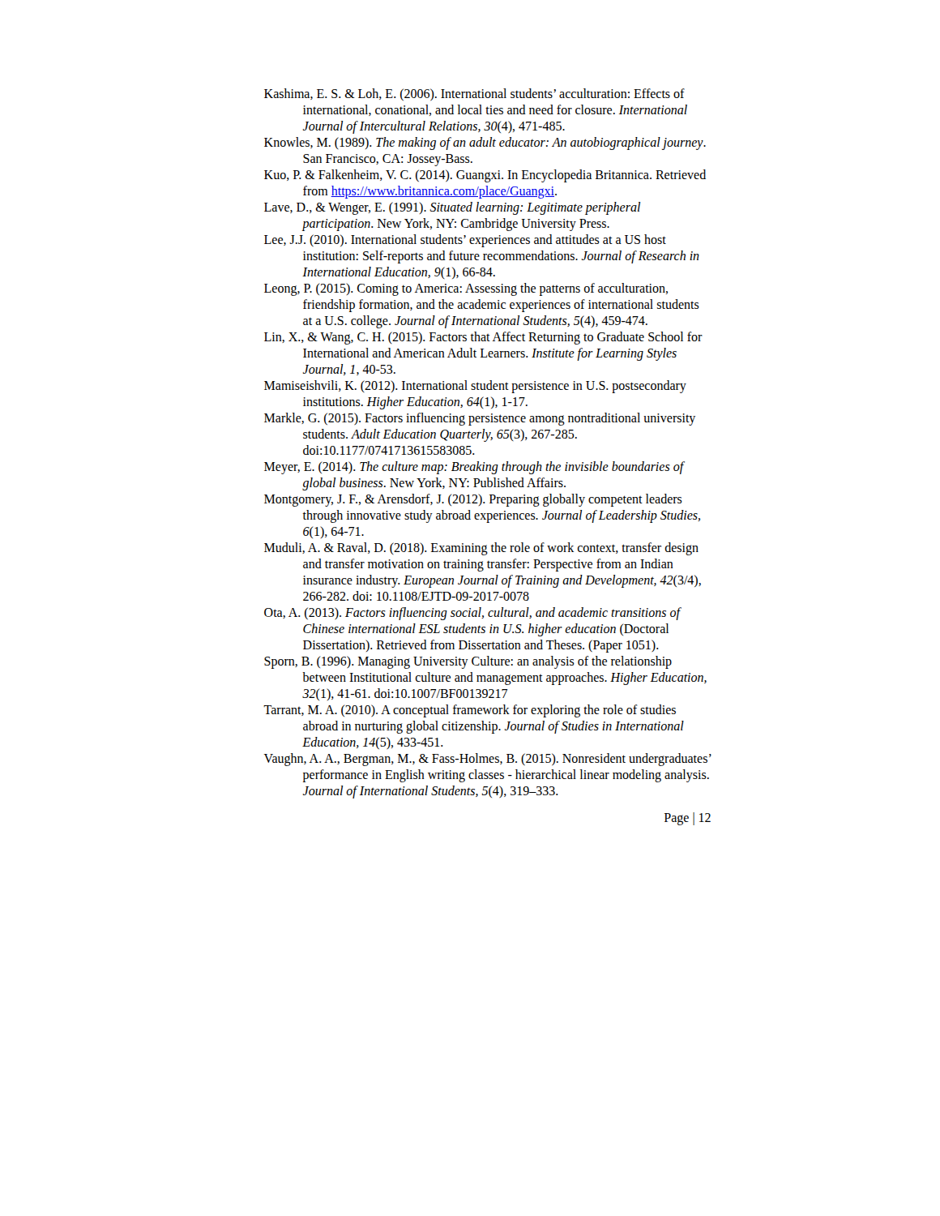Kashima, E. S. & Loh, E. (2006). International students’ acculturation: Effects of international, conational, and local ties and need for closure. International Journal of Intercultural Relations, 30(4), 471-485.
Knowles, M. (1989). The making of an adult educator: An autobiographical journey. San Francisco, CA: Jossey-Bass.
Kuo, P. & Falkenheim, V. C. (2014). Guangxi. In Encyclopedia Britannica. Retrieved from https://www.britannica.com/place/Guangxi.
Lave, D., & Wenger, E. (1991). Situated learning: Legitimate peripheral participation. New York, NY: Cambridge University Press.
Lee, J.J. (2010). International students’ experiences and attitudes at a US host institution: Self-reports and future recommendations. Journal of Research in International Education, 9(1), 66-84.
Leong, P. (2015). Coming to America: Assessing the patterns of acculturation, friendship formation, and the academic experiences of international students at a U.S. college. Journal of International Students, 5(4), 459-474.
Lin, X., & Wang, C. H. (2015). Factors that Affect Returning to Graduate School for International and American Adult Learners. Institute for Learning Styles Journal, 1, 40-53.
Mamiseishvili, K. (2012). International student persistence in U.S. postsecondary institutions. Higher Education, 64(1), 1-17.
Markle, G. (2015). Factors influencing persistence among nontraditional university students. Adult Education Quarterly, 65(3), 267-285. doi:10.1177/0741713615583085.
Meyer, E. (2014). The culture map: Breaking through the invisible boundaries of global business. New York, NY: Published Affairs.
Montgomery, J. F., & Arensdorf, J. (2012). Preparing globally competent leaders through innovative study abroad experiences. Journal of Leadership Studies, 6(1), 64-71.
Muduli, A. & Raval, D. (2018). Examining the role of work context, transfer design and transfer motivation on training transfer: Perspective from an Indian insurance industry. European Journal of Training and Development, 42(3/4), 266-282. doi: 10.1108/EJTD-09-2017-0078
Ota, A. (2013). Factors influencing social, cultural, and academic transitions of Chinese international ESL students in U.S. higher education (Doctoral Dissertation). Retrieved from Dissertation and Theses. (Paper 1051).
Sporn, B. (1996). Managing University Culture: an analysis of the relationship between Institutional culture and management approaches. Higher Education, 32(1), 41-61. doi:10.1007/BF00139217
Tarrant, M. A. (2010). A conceptual framework for exploring the role of studies abroad in nurturing global citizenship. Journal of Studies in International Education, 14(5), 433-451.
Vaughn, A. A., Bergman, M., & Fass-Holmes, B. (2015). Nonresident undergraduates’ performance in English writing classes - hierarchical linear modeling analysis. Journal of International Students, 5(4), 319–333.
Page | 12